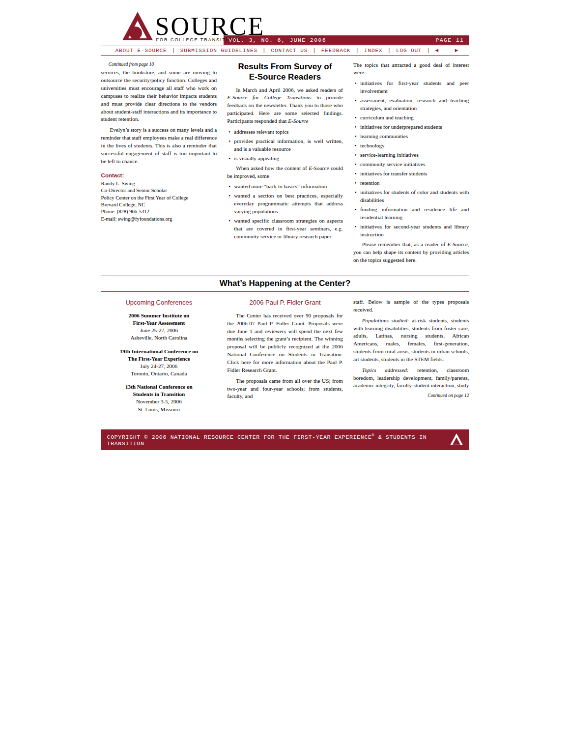SOURCE
FOR COLLEGE TRANSITIONS
VOL. 3, NO. 6, JUNE 2006 PAGE 11
ABOUT E-SOURCE| SUBMISSION GUIDELINES| CONTACT US| FEEDBACK| INDEX| LOG OUT| ◄ ►
Continued from page 10
services, the bookstore, and some are moving to outsource the security/policy function. Colleges and universities must encourage all staff who work on campuses to realize their behavior impacts students and must provide clear directions to the vendors about student-staff interactions and its importance to student retention.
Evelyn’s story is a success on many levels and a reminder that staff employees make a real difference in the lives of students. This is also a reminder that successful engagement of staff is too important to be left to chance.
Contact:
Randy L. Swing
Co-Director and Senior Scholar
Policy Center on the First Year of College
Brevard College, NC
Phone: (828) 966-5312
E-mail: swing@fyfoundations.org
Results From Survey of
E-Source Readers
In March and April 2006, we asked readers of E-Source for College Transitions to provide feedback on the newsletter. Thank you to those who participated. Here are some selected findings. Participants responded that E-Source
addresses relevant topics
provides practical information, is well written, and is a valuable resource
is visually appealing
When asked how the content of E-Source could be improved, some
wanted more “back to basics” information
wanted a section on best practices, especially everyday programmatic attempts that address varying populations
wanted specific classroom strategies on aspects that are covered in first-year seminars, e.g. community service or library research paper
The topics that attracted a good deal of interest were:
initiatives for first-year students and peer involvement
assessment, evaluation, research and teaching strategies, and orientation
curriculum and teaching
initiatives for underprepared students
learning communities
technology
service-learning initiatives
community service initiatives
initiatives for transfer students
retention
initiatives for students of color and students with disabilities
funding information and residence life and residential learning
initiatives for second-year students and library instruction
Please remember that, as a reader of E-Source, you can help shape its content by providing articles on the topics suggested here.
What’s Happening at the Center?
Upcoming Conferences
2006 Summer Institute on
First-Year Assessment
June 25-27, 2006
Asheville, North Carolina
19th International Conference on
The First-Year Experience
July 24-27, 2006
Toronto, Ontario, Canada
13th National Conference on
Students in Transition
November 3-5, 2006
St. Louis, Missouri
2006 Paul P. Fidler Grant
The Center has received over 90 proposals for the 2006-07 Paul P. Fidler Grant. Proposals were due June 1 and reviewers will spend the next few months selecting the grant’s recipient. The winning proposal will be publicly recognized at the 2006 National Conference on Students in Transition. Click here for more information about the Paul P. Fidler Research Grant.
The proposals came from all over the US; from two-year and four-year schools; from students, faculty, and
staff. Below is sample of the types proposals received.
Populations studied: at-risk students, students with learning disabilities, students from foster care, adults, Latinas, nursing students, African Americans, males, females, first-generation, students from rural areas, students in urban schools, art students, students in the STEM fields.
Topics addressed: retention, classroom boredom, leadership development, family/parents, academic integrity, faculty-student interaction, study
Continued on page 12
COPYRIGHT © 2006 NATIONAL RESOURCE CENTER FOR THE FIRST-YEAR EXPERIENCE® & STUDENTS IN TRANSITION